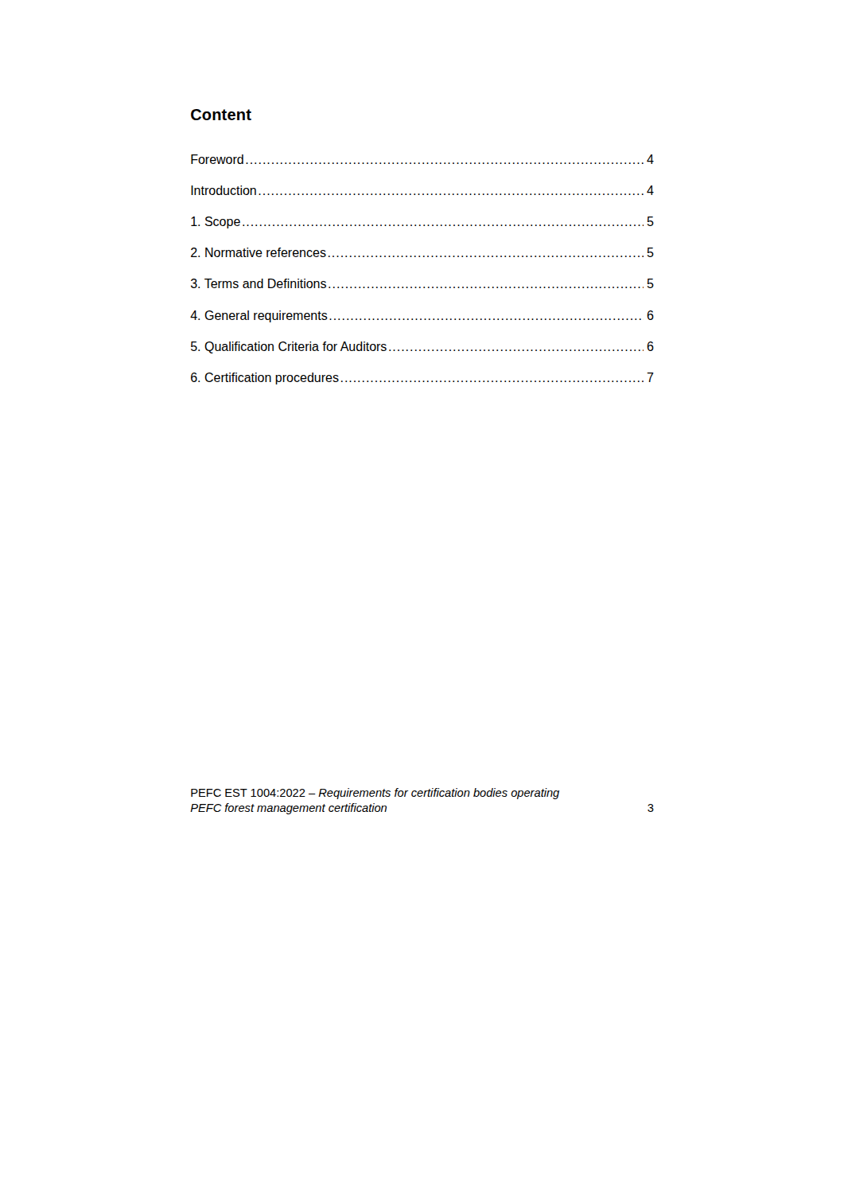Content
Foreword .................................................................................................................. 4
Introduction .............................................................................................................. 4
1. Scope .................................................................................................................. 5
2. Normative references ....................................................................................................... 5
3. Terms and Definitions ....................................................................................................... 5
4. General requirements ....................................................................................................... 6
5. Qualification Criteria for Auditors ....................................................................................... 6
6. Certification procedures .................................................................................................... 7
PEFC EST 1004:2022 – Requirements for certification bodies operating PEFC forest management certification
3